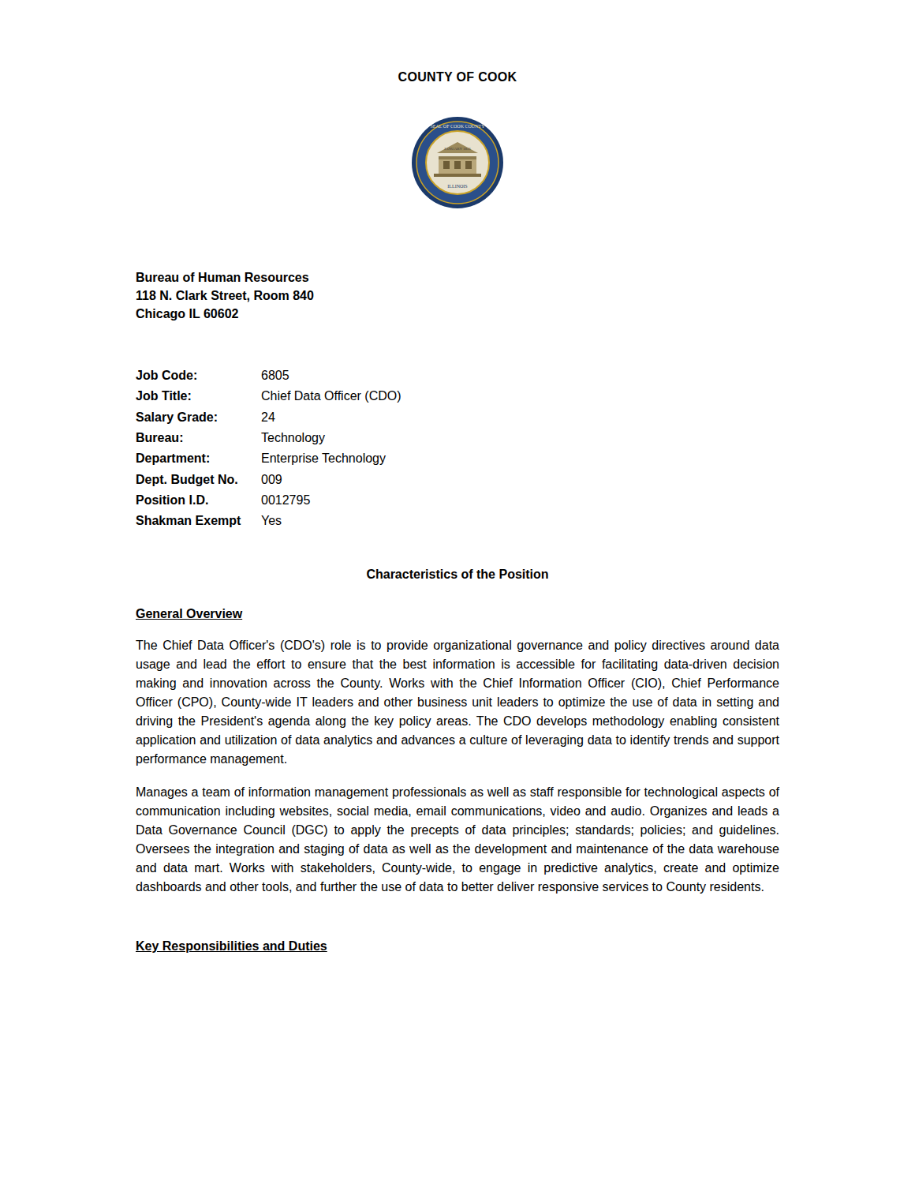COUNTY OF COOK
JANUARY 1831 ILLINOIS SEAL OF COOK COUNTY
Bureau of Human Resources
118 N. Clark Street, Room 840
Chicago IL 60602
| Job Code: | 6805 |
| Job Title: | Chief Data Officer (CDO) |
| Salary Grade: | 24 |
| Bureau: | Technology |
| Department: | Enterprise Technology |
| Dept. Budget No. | 009 |
| Position I.D. | 0012795 |
| Shakman Exempt | Yes |
Characteristics of the Position
General Overview
The Chief Data Officer's (CDO's) role is to provide organizational governance and policy directives around data usage and lead the effort to ensure that the best information is accessible for facilitating data-driven decision making and innovation across the County. Works with the Chief Information Officer (CIO), Chief Performance Officer (CPO), County-wide IT leaders and other business unit leaders to optimize the use of data in setting and driving the President's agenda along the key policy areas. The CDO develops methodology enabling consistent application and utilization of data analytics and advances a culture of leveraging data to identify trends and support performance management.
Manages a team of information management professionals as well as staff responsible for technological aspects of communication including websites, social media, email communications, video and audio. Organizes and leads a Data Governance Council (DGC) to apply the precepts of data principles; standards; policies; and guidelines. Oversees the integration and staging of data as well as the development and maintenance of the data warehouse and data mart. Works with stakeholders, County-wide, to engage in predictive analytics, create and optimize dashboards and other tools, and further the use of data to better deliver responsive services to County residents.
Key Responsibilities and Duties